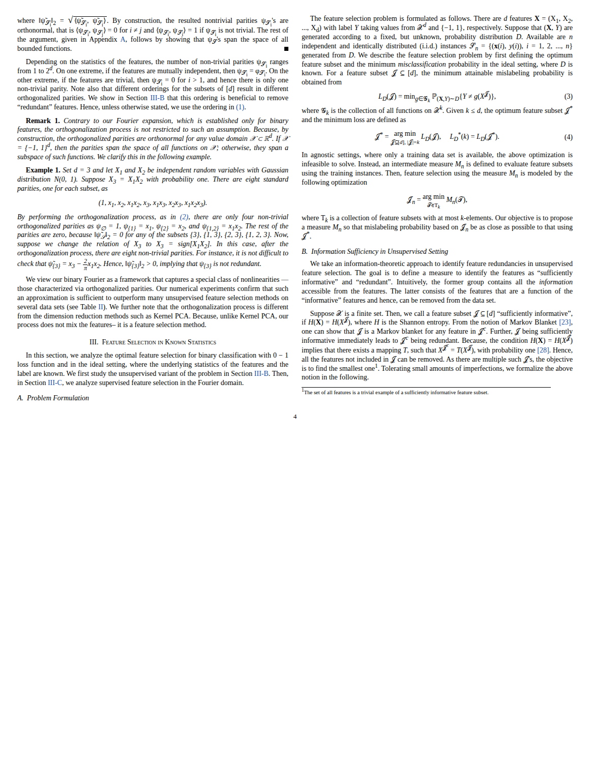where ‖ψ̃𝒮i‖2 = √⟨ψ̃𝒮i, ψ̃𝒮i⟩. By construction, the resulted nontrivial parities ψ𝒮i's are orthonormal, that is ⟨ψ𝒮i, ψ𝒮j⟩ = 0 for i ≠ j and ⟨ψ𝒮i, ψ𝒮i⟩ = 1 if ψ𝒮i is not trivial. The rest of the argument, given in Appendix A, follows by showing that ψ𝒮's span the space of all bounded functions.
Depending on the statistics of the features, the number of non-trivial parities ψ𝒮i ranges from 1 to 2d. On one extreme, if the features are mutually independent, then ψ𝒮i = φ𝒮i. On the other extreme, if the features are trivial, then ψ𝒮i = 0 for i > 1, and hence there is only one non-trivial parity. Note also that different orderings for the subsets of [d] result in different orthogonalized parities. We show in Section III-B that this ordering is beneficial to remove “redundant” features. Hence, unless otherwise stated, we use the ordering in (1).
Remark 1. Contrary to our Fourier expansion, which is established only for binary features, the orthogonalization process is not restricted to such an assumption. Because, by construction, the orthogonalized parities are orthonormal for any value domain 𝒳 ⊂ ℝd. If 𝒳 = {−1, 1}d, then the parities span the space of all functions on 𝒳; otherwise, they span a subspace of such functions. We clarify this in the following example.
Example 1. Set d = 3 and let X1 and X2 be independent random variables with Gaussian distribution N(0, 1). Suppose X3 = X1X2 with probability one. There are eight standard parities, one for each subset, as
(1, x1, x2, x1x2, x3, x1x3, x2x3, x1x2x3).
By performing the orthogonalization process, as in (2), there are only four non-trivial orthogonalized parities as ψ∅ = 1, ψ{1} = x1, ψ{2} = x2, and ψ{1,2} = x1x2. The rest of the parities are zero, because ‖ψ̃𝒮‖2 = 0 for any of the subsets {3}, {1, 3}, {2, 3}, {1, 2, 3}. Now, suppose we change the relation of X3 to X3 = sign[X1X2]. In this case, after the orthogonalization process, there are eight non-trivial parities. For instance, it is not difficult to check that ψ̃{3} = x3 − 2 πx1x2. Hence, ‖ψ̃{3}‖2 > 0, implying that ψ{3} is not redundant.
We view our binary Fourier as a framework that captures a special class of nonlinearities — those characterized via orthogonalized parities. Our numerical experiments confirm that such an approximation is sufficient to outperform many unsupervised feature selection methods on several data sets (see Table II). We further note that the orthogonalization process is different from the dimension reduction methods such as Kernel PCA. Because, unlike Kernel PCA, our process does not mix the features– it is a feature selection method.
III. Feature Selection in Known Statistics
In this section, we analyze the optimal feature selection for binary classification with 0 − 1 loss function and in the ideal setting, where the underlying statistics of the features and the label are known. We first study the unsupervised variant of the problem in Section III-B. Then, in Section III-C, we analyze supervised feature selection in the Fourier domain.
A. Problem Formulation
The feature selection problem is formulated as follows. There are d features X = (X1, X2, ..., Xd) with label Y taking values from 𝒳d and {−1, 1}, respectively. Suppose that (X, Y) are generated according to a fixed, but unknown, probability distribution D. Available are n independent and identically distributed (i.i.d.) instances 𝒮n = {(x(i), y(i)), i = 1, 2, ..., n} generated from D. We describe the feature selection problem by first defining the optimum feature subset and the minimum misclassification probability in the ideal setting, where D is known. For a feature subset 𝒥 ⊆ [d], the minimum attainable mislabeling probability is obtained from
LD(𝒥) = ming∈𝒢k ℙ(X,Y)∼D{Y ≠ g(X𝒥)}, (3)
where 𝒢k is the collection of all functions on 𝒳k. Given k ≤ d, the optimum feature subset 𝒥* and the minimum loss are defined as
𝒥* = arg min 𝒥⊆[d], |𝒥|=k LD(𝒥), LD*(k) = LD(𝒥*). (4)
In agnostic settings, where only a training data set is available, the above optimization is infeasible to solve. Instead, an intermediate measure Mn is defined to evaluate feature subsets using the training instances. Then, feature selection using the measure Mn is modeled by the following optimization
𝒥̂n = arg min 𝒯∈Tk Mn(𝒯),
where Tk is a collection of feature subsets with at most k-elements. Our objective is to propose a measure Mn so that mislabeling probability based on 𝒥̂n be as close as possible to that using 𝒥*.
B. Information Sufficiency in Unsupervised Setting
We take an information-theoretic approach to identify feature redundancies in unsupervised feature selection. The goal is to define a measure to identify the features as “sufficiently informative” and “redundant”. Intuitively, the former group contains all the information accessible from the features. The latter consists of the features that are a function of the “informative” features and hence, can be removed from the data set.
Suppose 𝒳 is a finite set. Then, we call a feature subset 𝒥 ⊆ [d] “sufficiently informative”, if H(X) = H(X𝒥), where H is the Shannon entropy. From the notion of Markov Blanket [23], one can show that 𝒥 is a Markov blanket for any feature in 𝒥c. Further, 𝒥 being sufficiently informative immediately leads to 𝒥c being redundant. Because, the condition H(X) = H(X𝒥) implies that there exists a mapping T, such that X𝒥c = T(X𝒥), with probability one [28]. Hence, all the features not included in 𝒥 can be removed. As there are multiple such 𝒥's, the objective is to find the smallest one1. Tolerating small amounts of imperfections, we formalize the above notion in the following.
1The set of all features is a trivial example of a sufficiently informative feature subset.
4